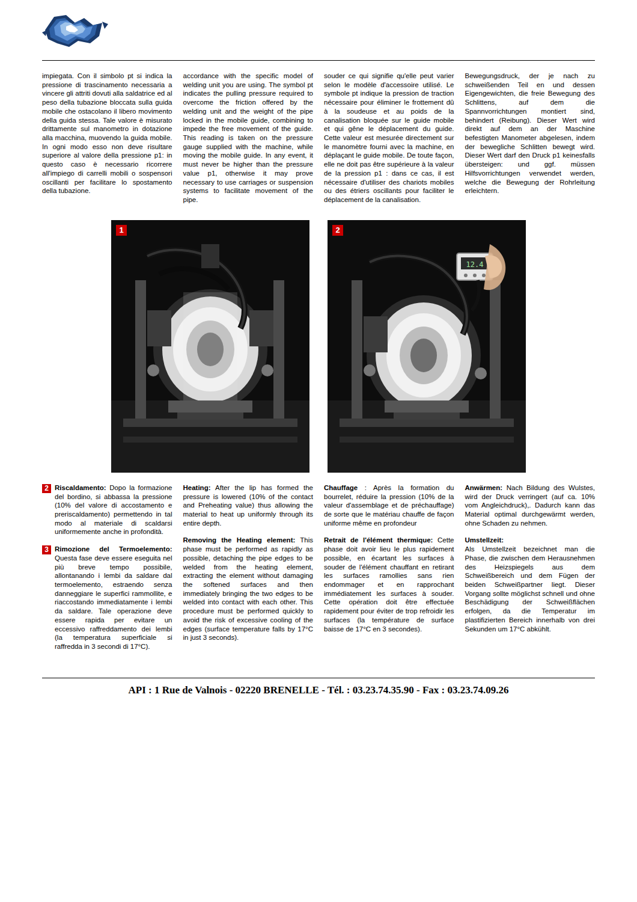impiegata. Con il simbolo pt si indica la pressione di trascinamento necessaria a vincere gli attriti dovuti alla saldatrice ed al peso della tubazione bloccata sulla guida mobile che ostacolano il libero movimento della guida stessa. Tale valore è misurato drittamente sul manometro in dotazione alla macchina, muovendo la guida mobile. In ogni modo esso non deve risultare superiore al valore della pressione p1: in questo caso è necessario ricorrere all'impiego di carrelli mobili o sospensori oscillanti per facilitare lo spostamento della tubazione.
accordance with the specific model of welding unit you are using. The symbol pt indicates the pulling pressure required to overcome the friction offered by the welding unit and the weight of the pipe locked in the mobile guide, combining to impede the free movement of the guide. This reading is taken on the pressure gauge supplied with the machine, while moving the mobile guide. In any event, it must never be higher than the pressure value p1, otherwise it may prove necessary to use carriages or suspension systems to facilitate movement of the pipe.
souder ce qui signifie qu'elle peut varier selon le modèle d'accessoire utilisé. Le symbole pt indique la pression de traction nécessaire pour éliminer le frottement dû à la soudeuse et au poids de la canalisation bloquée sur le guide mobile et qui gêne le déplacement du guide. Cette valeur est mesurée directement sur le manomètre fourni avec la machine, en déplaçant le guide mobile. De toute façon, elle ne doit pas être supérieure à la valeur de la pression p1 : dans ce cas, il est nécessaire d'utiliser des chariots mobiles ou des étriers oscillants pour faciliter le déplacement de la canalisation.
Bewegungsdruck, der je nach zu schweißenden Teil en und dessen Eigengewichten, die freie Bewegung des Schlittens, auf dem die Spannvorrichtungen montiert sind, behindert (Reibung). Dieser Wert wird direkt auf dem an der Maschine befestigten Manometer abgelesen, indem der bewegliche Schlitten bewegt wird. Dieser Wert darf den Druck p1 keinesfalls übersteigen: und ggf. müssen Hilfsvorrichtungen verwendet werden, welche die Bewegung der Rohrleitung erleichtern.
1
2 12.4
2
Riscaldamento: Dopo la formazione del bordino, si abbassa la pressione (10% del valore di accostamento e preriscaldamento) permettendo in tal modo al materiale di scaldarsi uniformemente anche in profondità.
3
Rimozione del Termoelemento: Questa fase deve essere eseguita nel più breve tempo possibile, allontanando i lembi da saldare dal termoelemento, estraendo senza danneggiare le superfici rammollite, e riaccostando immediatamente i lembi da saldare. Tale operazione deve essere rapida per evitare un eccessivo raffreddamento dei lembi (la temperatura superficiale si raffredda in 3 secondi di 17°C).
Heating: After the lip has formed the pressure is lowered (10% of the contact and Preheating value) thus allowing the material to heat up uniformly through its entire depth.
Removing the Heating element: This phase must be performed as rapidly as possible, detaching the pipe edges to be welded from the heating element, extracting the element without damaging the softened surfaces and then immediately bringing the two edges to be welded into contact with each other. This procedure must be performed quickly to avoid the risk of excessive cooling of the edges (surface temperature falls by 17°C in just 3 seconds).
Chauffage : Après la formation du bourrelet, réduire la pression (10% de la valeur d'assemblage et de préchauffage) de sorte que le matériau chauffe de façon uniforme même en profondeur
Retrait de l'élément thermique: Cette phase doit avoir lieu le plus rapidement possible, en écartant les surfaces à souder de l'élément chauffant en retirant les surfaces ramollies sans rien endommager et en rapprochant immédiatement les surfaces à souder. Cette opération doit être effectuée rapidement pour éviter de trop refroidir les surfaces (la température de surface baisse de 17°C en 3 secondes).
Anwärmen: Nach Bildung des Wulstes, wird der Druck verringert (auf ca. 10% vom Angleichdruck),. Dadurch kann das Material optimal durchgewärmt werden, ohne Schaden zu nehmen.
Umstellzeit:
Als Umstellzeit bezeichnet man die Phase, die zwischen dem Herausnehmen des Heizspiegels aus dem Schweißbereich und dem Fügen der beiden Schweißpartner liegt. Dieser Vorgang sollte möglichst schnell und ohne Beschädigung der Schweißflächen erfolgen, da die Temperatur im plastifizierten Bereich innerhalb von drei Sekunden um 17°C abkühlt.
API : 1 Rue de Valnois - 02220 BRENELLE - Tél. : 03.23.74.35.90 - Fax : 03.23.74.09.26